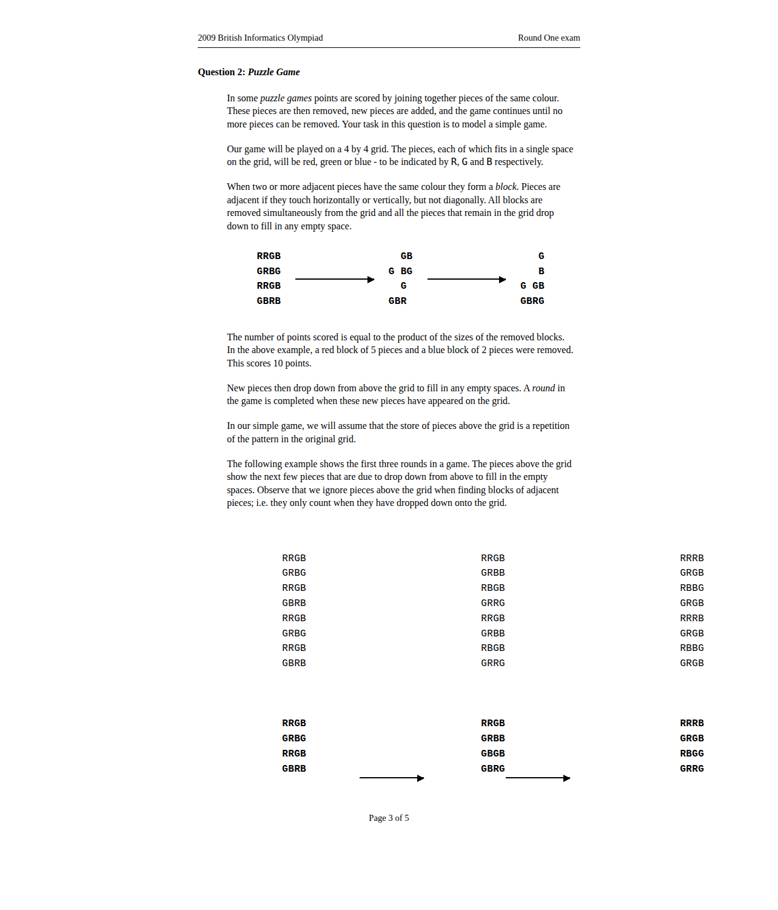2009 British Informatics Olympiad Round One exam
Question 2: Puzzle Game
In some puzzle games points are scored by joining together pieces of the same colour. These pieces are then removed, new pieces are added, and the game continues until no more pieces can be removed. Your task in this question is to model a simple game.
Our game will be played on a 4 by 4 grid. The pieces, each of which fits in a single space on the grid, will be red, green or blue - to be indicated by R, G and B respectively.
When two or more adjacent pieces have the same colour they form a block. Pieces are adjacent if they touch horizontally or vertically, but not diagonally. All blocks are removed simultaneously from the grid and all the pieces that remain in the grid drop down to fill in any empty space.
RRGB GRBG RRGB GBRB
GB G BG G GBR
G B G GB GBRG
The number of points scored is equal to the product of the sizes of the removed blocks. In the above example, a red block of 5 pieces and a blue block of 2 pieces were removed. This scores 10 points.
New pieces then drop down from above the grid to fill in any empty spaces. A round in the game is completed when these new pieces have appeared on the grid.
In our simple game, we will assume that the store of pieces above the grid is a repetition of the pattern in the original grid.
The following example shows the first three rounds in a game. The pieces above the grid show the next few pieces that are due to drop down from above to fill in the empty spaces. Observe that we ignore pieces above the grid when finding blocks of adjacent pieces; i.e. they only count when they have dropped down onto the grid.
RRGB GRBG RRGB GBRB RRGB GRBG RRGB GBRB
RRGB GRBG RRGB GBRB
RRGB GRBB RBGB GRRG RRGB GRBB RBGB GRRG
RRGB GRBB GBGB GBRG
RRRB GRGB RBBG GRGB RRRB GRGB RBBG GRGB
RRRB GRGB RBGG GRRG
Page 3 of 5